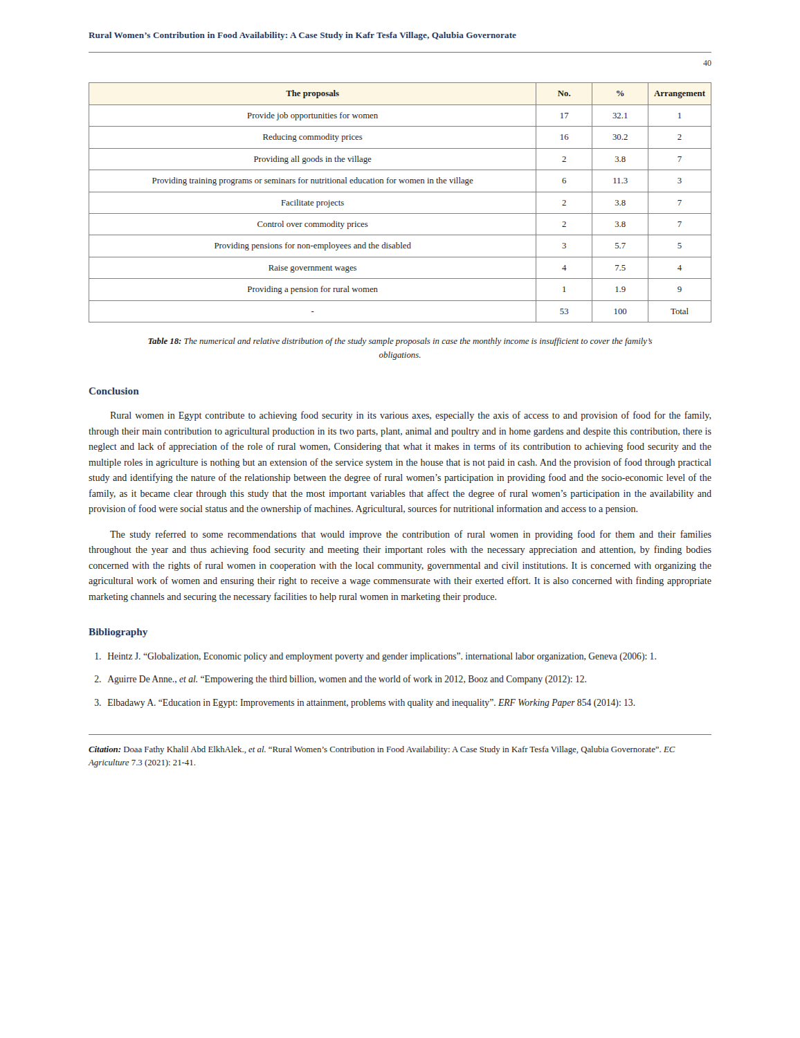Rural Women’s Contribution in Food Availability: A Case Study in Kafr Tesfa Village, Qalubia Governorate
40
| The proposals | No. | % | Arrangement |
| --- | --- | --- | --- |
| Provide job opportunities for women | 17 | 32.1 | 1 |
| Reducing commodity prices | 16 | 30.2 | 2 |
| Providing all goods in the village | 2 | 3.8 | 7 |
| Providing training programs or seminars for nutritional education for women in the village | 6 | 11.3 | 3 |
| Facilitate projects | 2 | 3.8 | 7 |
| Control over commodity prices | 2 | 3.8 | 7 |
| Providing pensions for non-employees and the disabled | 3 | 5.7 | 5 |
| Raise government wages | 4 | 7.5 | 4 |
| Providing a pension for rural women | 1 | 1.9 | 9 |
| - | 53 | 100 | Total |
Table 18: The numerical and relative distribution of the study sample proposals in case the monthly income is insufficient to cover the family’s obligations.
Conclusion
Rural women in Egypt contribute to achieving food security in its various axes, especially the axis of access to and provision of food for the family, through their main contribution to agricultural production in its two parts, plant, animal and poultry and in home gardens and despite this contribution, there is neglect and lack of appreciation of the role of rural women, Considering that what it makes in terms of its contribution to achieving food security and the multiple roles in agriculture is nothing but an extension of the service system in the house that is not paid in cash. And the provision of food through practical study and identifying the nature of the relationship between the degree of rural women’s participation in providing food and the socio-economic level of the family, as it became clear through this study that the most important variables that affect the degree of rural women’s participation in the availability and provision of food were social status and the ownership of machines. Agricultural, sources for nutritional information and access to a pension.
The study referred to some recommendations that would improve the contribution of rural women in providing food for them and their families throughout the year and thus achieving food security and meeting their important roles with the necessary appreciation and attention, by finding bodies concerned with the rights of rural women in cooperation with the local community, governmental and civil institutions. It is concerned with organizing the agricultural work of women and ensuring their right to receive a wage commensurate with their exerted effort. It is also concerned with finding appropriate marketing channels and securing the necessary facilities to help rural women in marketing their produce.
Bibliography
Heintz J. “Globalization, Economic policy and employment poverty and gender implications”. international labor organization, Geneva (2006): 1.
Aguirre De Anne., et al. “Empowering the third billion, women and the world of work in 2012, Booz and Company (2012): 12.
Elbadawy A. “Education in Egypt: Improvements in attainment, problems with quality and inequality”. ERF Working Paper 854 (2014): 13.
Citation: Doaa Fathy Khalil Abd ElkhAlek., et al. “Rural Women’s Contribution in Food Availability: A Case Study in Kafr Tesfa Village, Qalubia Governorate”. EC Agriculture 7.3 (2021): 21-41.